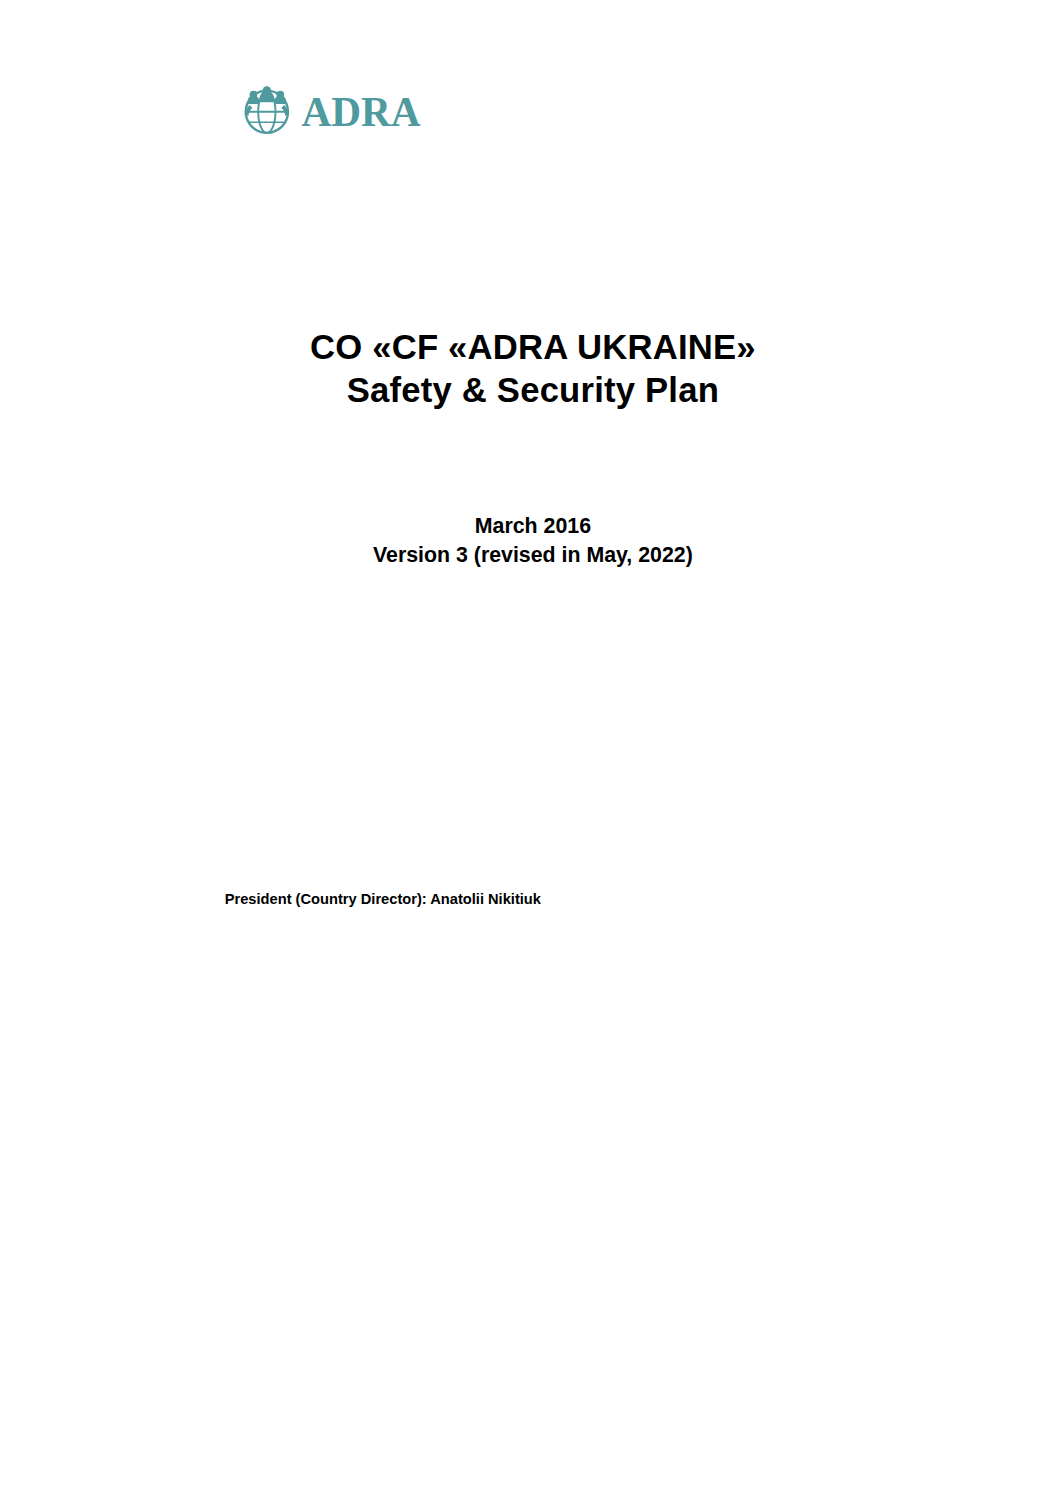ADRA
CO «CF «ADRA UKRAINE»
Safety & Security Plan
March 2016
Version 3 (revised in May, 2022)
President (Country Director): Anatolii Nikitiuk